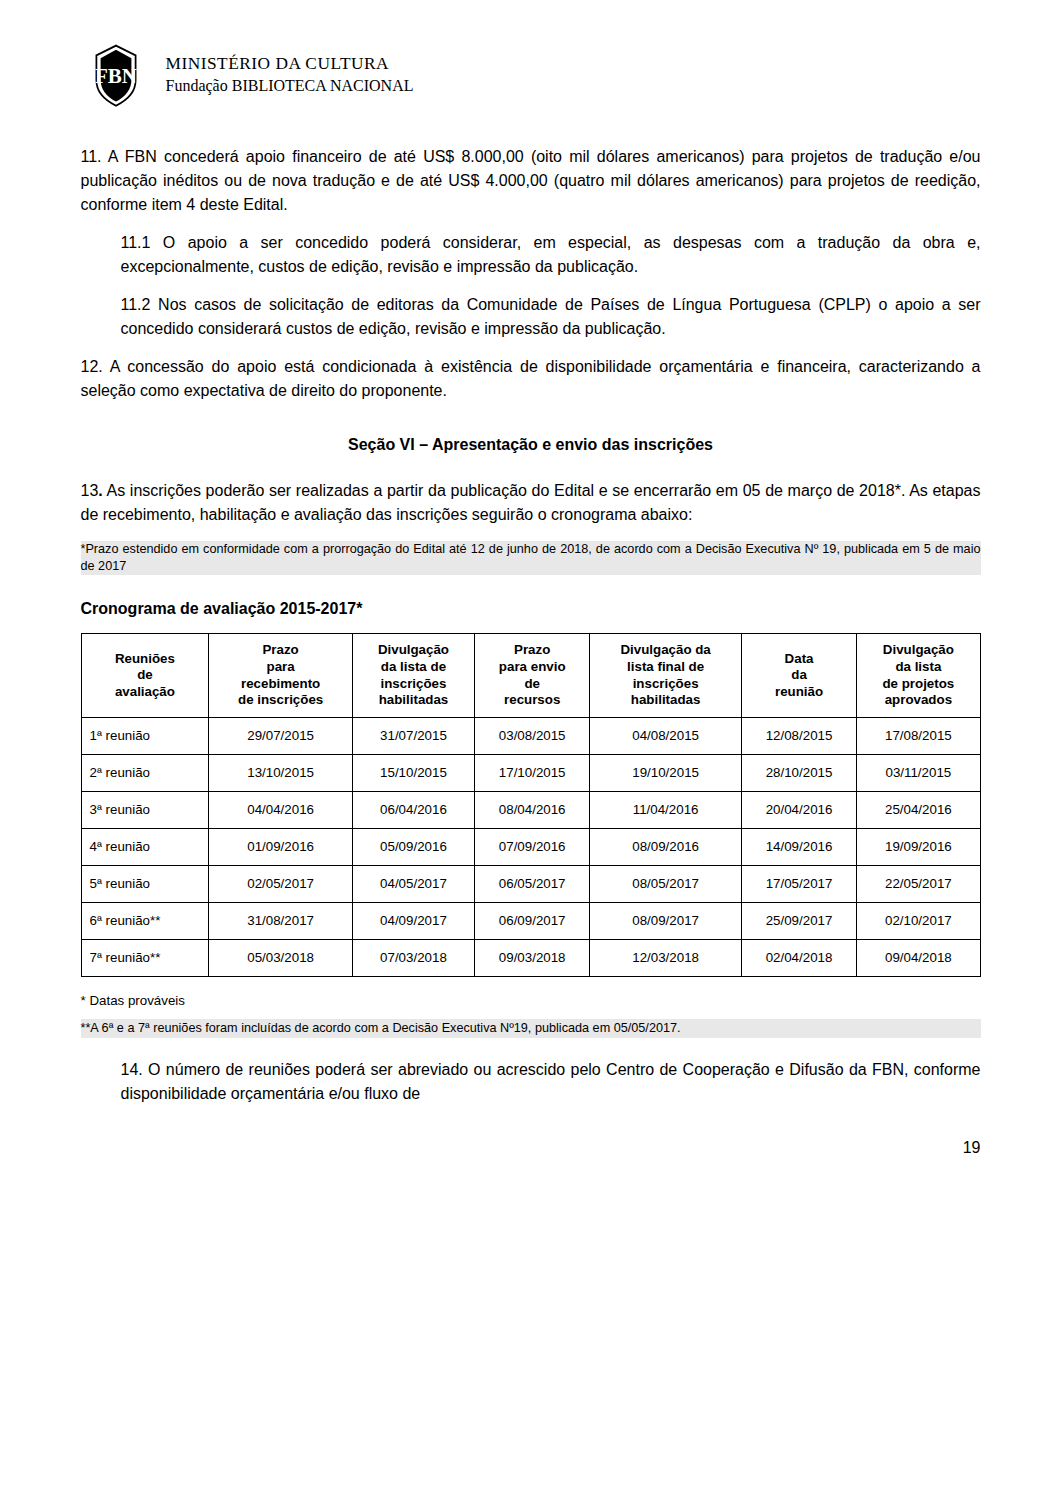FBN
MINISTÉRIO DA CULTURA
Fundação BIBLIOTECA NACIONAL
11. A FBN concederá apoio financeiro de até US$ 8.000,00 (oito mil dólares americanos) para projetos de tradução e/ou publicação inéditos ou de nova tradução e de até US$ 4.000,00 (quatro mil dólares americanos) para projetos de reedição, conforme item 4 deste Edital.
11.1 O apoio a ser concedido poderá considerar, em especial, as despesas com a tradução da obra e, excepcionalmente, custos de edição, revisão e impressão da publicação.
11.2 Nos casos de solicitação de editoras da Comunidade de Países de Língua Portuguesa (CPLP) o apoio a ser concedido considerará custos de edição, revisão e impressão da publicação.
12. A concessão do apoio está condicionada à existência de disponibilidade orçamentária e financeira, caracterizando a seleção como expectativa de direito do proponente.
Seção VI – Apresentação e envio das inscrições
13. As inscrições poderão ser realizadas a partir da publicação do Edital e se encerrarão em 05 de março de 2018*. As etapas de recebimento, habilitação e avaliação das inscrições seguirão o cronograma abaixo:
*Prazo estendido em conformidade com a prorrogação do Edital até 12 de junho de 2018, de acordo com a Decisão Executiva Nº 19, publicada em 5 de maio de 2017
Cronograma de avaliação 2015-2017*
| Reuniões de avaliação | Prazo para recebimento de inscrições | Divulgação da lista de inscrições habilitadas | Prazo para envio de recursos | Divulgação da lista final de inscrições habilitadas | Data da reunião | Divulgação da lista de projetos aprovados |
| --- | --- | --- | --- | --- | --- | --- |
| 1ª reunião | 29/07/2015 | 31/07/2015 | 03/08/2015 | 04/08/2015 | 12/08/2015 | 17/08/2015 |
| 2ª reunião | 13/10/2015 | 15/10/2015 | 17/10/2015 | 19/10/2015 | 28/10/2015 | 03/11/2015 |
| 3ª reunião | 04/04/2016 | 06/04/2016 | 08/04/2016 | 11/04/2016 | 20/04/2016 | 25/04/2016 |
| 4ª reunião | 01/09/2016 | 05/09/2016 | 07/09/2016 | 08/09/2016 | 14/09/2016 | 19/09/2016 |
| 5ª reunião | 02/05/2017 | 04/05/2017 | 06/05/2017 | 08/05/2017 | 17/05/2017 | 22/05/2017 |
| 6ª reunião** | 31/08/2017 | 04/09/2017 | 06/09/2017 | 08/09/2017 | 25/09/2017 | 02/10/2017 |
| 7ª reunião** | 05/03/2018 | 07/03/2018 | 09/03/2018 | 12/03/2018 | 02/04/2018 | 09/04/2018 |
* Datas prováveis
**A 6ª e a 7ª reuniões foram incluídas de acordo com a Decisão Executiva Nº19, publicada em 05/05/2017.
14. O número de reuniões poderá ser abreviado ou acrescido pelo Centro de Cooperação e Difusão da FBN, conforme disponibilidade orçamentária e/ou fluxo de
19